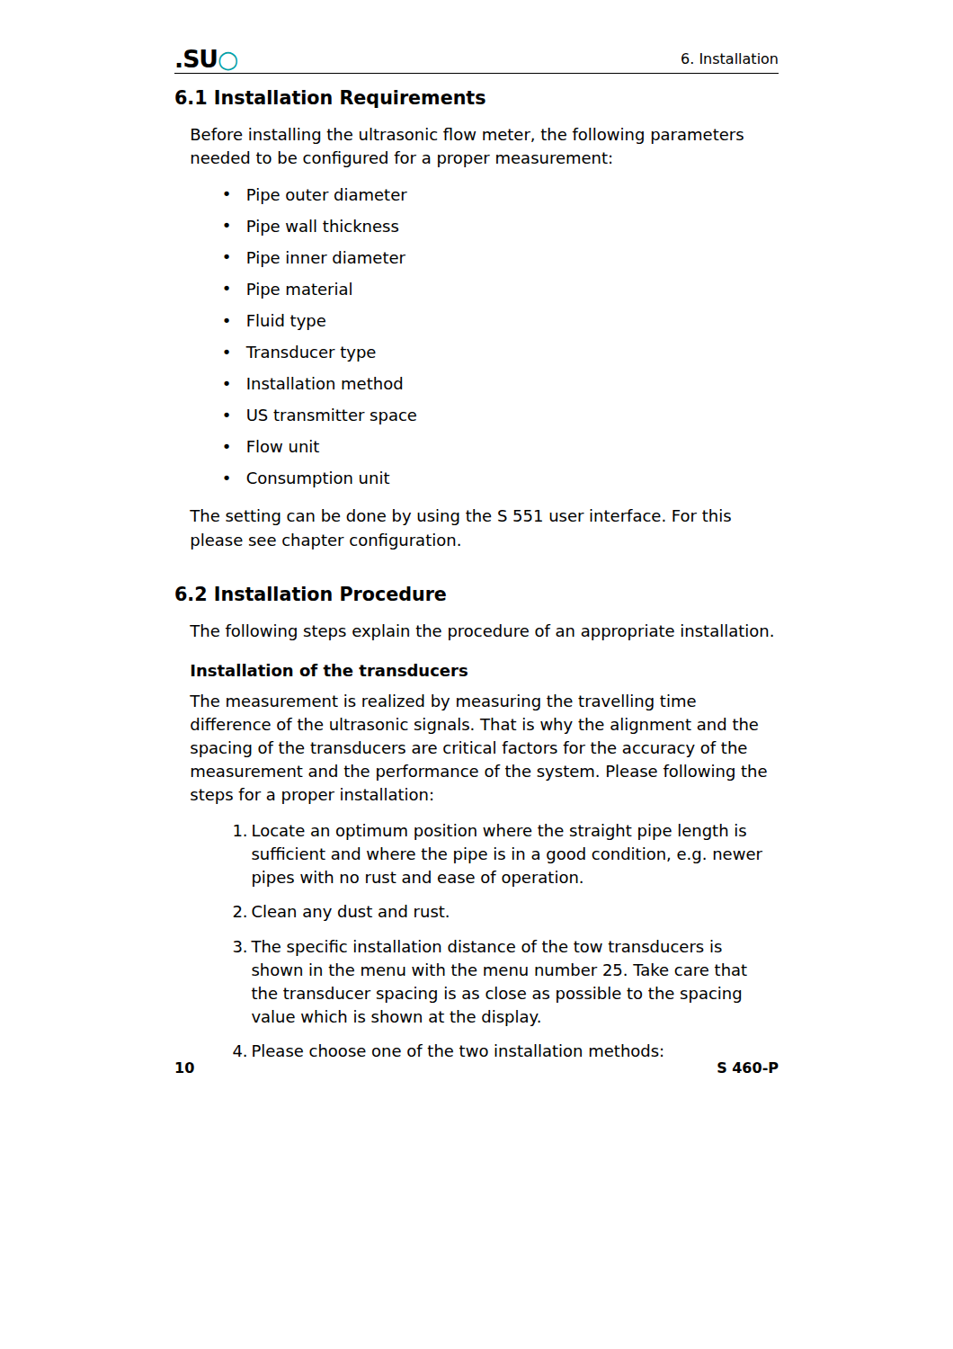.SU○
6. Installation
6.1 Installation Requirements
Before installing the ultrasonic flow meter, the following parameters needed to be configured for a proper measurement:
Pipe outer diameter
Pipe wall thickness
Pipe inner diameter
Pipe material
Fluid type
Transducer type
Installation method
US transmitter space
Flow unit
Consumption unit
The setting can be done by using the S 551 user interface. For this please see chapter configuration.
6.2 Installation Procedure
The following steps explain the procedure of an appropriate installation.
Installation of the transducers
The measurement is realized by measuring the travelling time difference of the ultrasonic signals. That is why the alignment and the spacing of the transducers are critical factors for the accuracy of the measurement and the performance of the system. Please following the steps for a proper installation:
Locate an optimum position where the straight pipe length is sufficient and where the pipe is in a good condition, e.g. newer pipes with no rust and ease of operation.
Clean any dust and rust.
The specific installation distance of the tow transducers is shown in the menu with the menu number 25. Take care that the transducer spacing is as close as possible to the spacing value which is shown at the display.
Please choose one of the two installation methods:
10 S 460-P